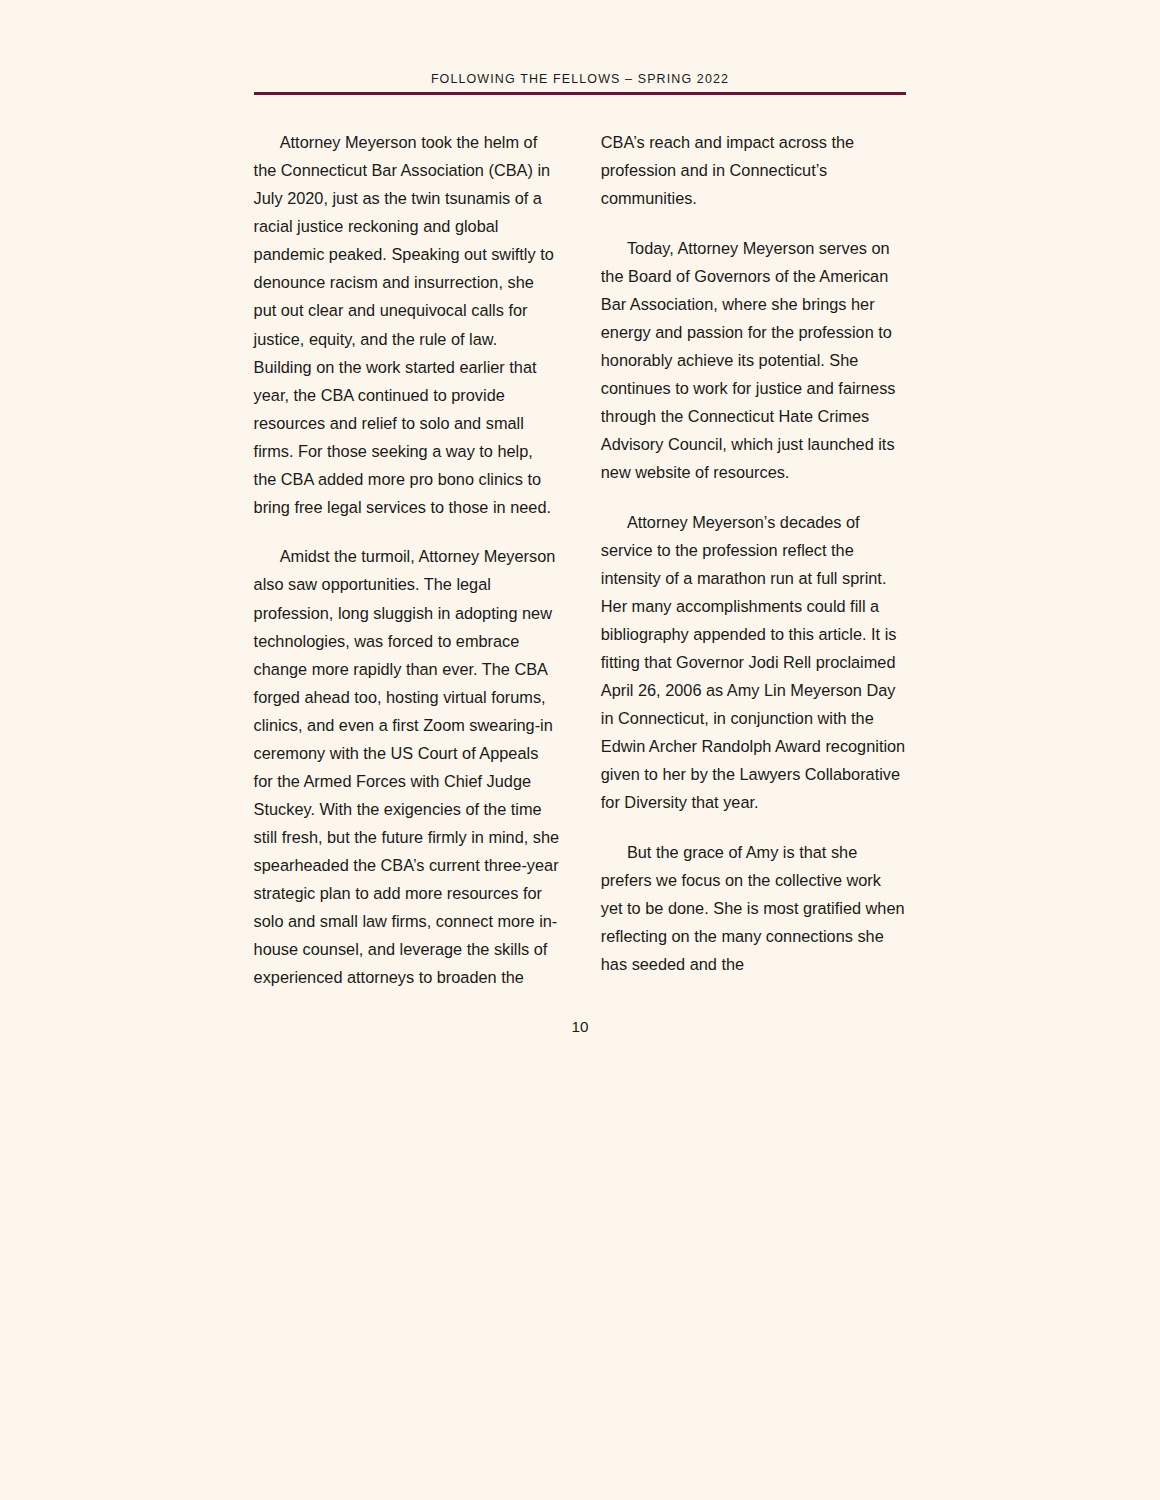Following the Fellows – Spring 2022
Attorney Meyerson took the helm of the Connecticut Bar Association (CBA) in July 2020, just as the twin tsunamis of a racial justice reckoning and global pandemic peaked. Speaking out swiftly to denounce racism and insurrection, she put out clear and unequivocal calls for justice, equity, and the rule of law. Building on the work started earlier that year, the CBA continued to provide resources and relief to solo and small firms. For those seeking a way to help, the CBA added more pro bono clinics to bring free legal services to those in need.
Amidst the turmoil, Attorney Meyerson also saw opportunities. The legal profession, long sluggish in adopting new technologies, was forced to embrace change more rapidly than ever. The CBA forged ahead too, hosting virtual forums, clinics, and even a first Zoom swearing-in ceremony with the US Court of Appeals for the Armed Forces with Chief Judge Stuckey. With the exigencies of the time still fresh, but the future firmly in mind, she spearheaded the CBA’s current three-year strategic plan to add more resources for solo and small law firms, connect more in-house counsel, and leverage the skills of experienced attorneys to broaden the CBA’s reach and impact across the profession and in Connecticut’s communities.
Today, Attorney Meyerson serves on the Board of Governors of the American Bar Association, where she brings her energy and passion for the profession to honorably achieve its potential. She continues to work for justice and fairness through the Connecticut Hate Crimes Advisory Council, which just launched its new website of resources.
Attorney Meyerson’s decades of service to the profession reflect the intensity of a marathon run at full sprint. Her many accomplishments could fill a bibliography appended to this article. It is fitting that Governor Jodi Rell proclaimed April 26, 2006 as Amy Lin Meyerson Day in Connecticut, in conjunction with the Edwin Archer Randolph Award recognition given to her by the Lawyers Collaborative for Diversity that year.
But the grace of Amy is that she prefers we focus on the collective work yet to be done. She is most gratified when reflecting on the many connections she has seeded and the
10